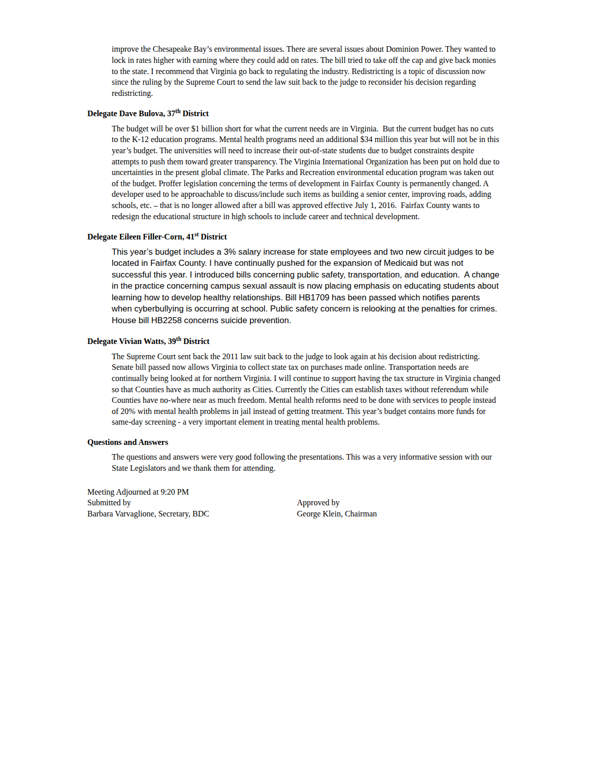improve the Chesapeake Bay’s environmental issues. There are several issues about Dominion Power. They wanted to lock in rates higher with earning where they could add on rates. The bill tried to take off the cap and give back monies to the state. I recommend that Virginia go back to regulating the industry. Redistricting is a topic of discussion now since the ruling by the Supreme Court to send the law suit back to the judge to reconsider his decision regarding redistricting.
Delegate Dave Bulova, 37th District
The budget will be over $1 billion short for what the current needs are in Virginia. But the current budget has no cuts to the K-12 education programs. Mental health programs need an additional $34 million this year but will not be in this year’s budget. The universities will need to increase their out-of-state students due to budget constraints despite attempts to push them toward greater transparency. The Virginia International Organization has been put on hold due to uncertainties in the present global climate. The Parks and Recreation environmental education program was taken out of the budget. Proffer legislation concerning the terms of development in Fairfax County is permanently changed. A developer used to be approachable to discuss/include such items as building a senior center, improving roads, adding schools, etc. – that is no longer allowed after a bill was approved effective July 1, 2016. Fairfax County wants to redesign the educational structure in high schools to include career and technical development.
Delegate Eileen Filler-Corn, 41st District
This year’s budget includes a 3% salary increase for state employees and two new circuit judges to be located in Fairfax County. I have continually pushed for the expansion of Medicaid but was not successful this year. I introduced bills concerning public safety, transportation, and education. A change in the practice concerning campus sexual assault is now placing emphasis on educating students about learning how to develop healthy relationships. Bill HB1709 has been passed which notifies parents when cyberbullying is occurring at school. Public safety concern is relooking at the penalties for crimes. House bill HB2258 concerns suicide prevention.
Delegate Vivian Watts, 39th District
The Supreme Court sent back the 2011 law suit back to the judge to look again at his decision about redistricting. Senate bill passed now allows Virginia to collect state tax on purchases made online. Transportation needs are continually being looked at for northern Virginia. I will continue to support having the tax structure in Virginia changed so that Counties have as much authority as Cities. Currently the Cities can establish taxes without referendum while Counties have no-where near as much freedom. Mental health reforms need to be done with services to people instead of 20% with mental health problems in jail instead of getting treatment. This year’s budget contains more funds for same-day screening - a very important element in treating mental health problems.
Questions and Answers
The questions and answers were very good following the presentations. This was a very informative session with our State Legislators and we thank them for attending.
Meeting Adjourned at 9:20 PM
Submitted by
Approved by
Barbara Varvaglione, Secretary, BDC
George Klein, Chairman